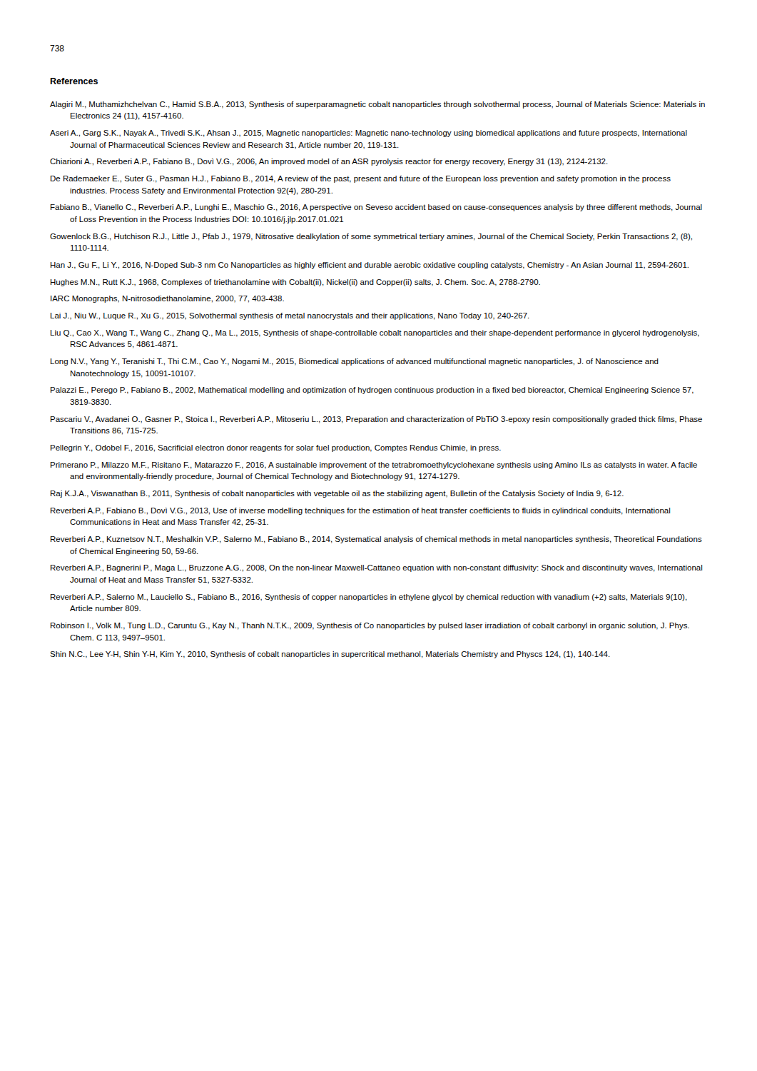738
References
Alagiri M., Muthamizhchelvan C., Hamid S.B.A., 2013, Synthesis of superparamagnetic cobalt nanoparticles through solvothermal process, Journal of Materials Science: Materials in Electronics 24 (11), 4157-4160.
Aseri A., Garg S.K., Nayak A., Trivedi S.K., Ahsan J., 2015, Magnetic nanoparticles: Magnetic nano-technology using biomedical applications and future prospects, International Journal of Pharmaceutical Sciences Review and Research 31, Article number 20, 119-131.
Chiarioni A., Reverberi A.P., Fabiano B., Dovì V.G., 2006, An improved model of an ASR pyrolysis reactor for energy recovery, Energy 31 (13), 2124-2132.
De Rademaeker E., Suter G., Pasman H.J., Fabiano B., 2014, A review of the past, present and future of the European loss prevention and safety promotion in the process industries. Process Safety and Environmental Protection 92(4), 280-291.
Fabiano B., Vianello C., Reverberi A.P., Lunghi E., Maschio G., 2016, A perspective on Seveso accident based on cause-consequences analysis by three different methods, Journal of Loss Prevention in the Process Industries DOI: 10.1016/j.jlp.2017.01.021
Gowenlock B.G., Hutchison R.J., Little J., Pfab J., 1979, Nitrosative dealkylation of some symmetrical tertiary amines, Journal of the Chemical Society, Perkin Transactions 2, (8), 1110-1114.
Han J., Gu F., Li Y., 2016, N-Doped Sub-3 nm Co Nanoparticles as highly efficient and durable aerobic oxidative coupling catalysts, Chemistry - An Asian Journal 11, 2594-2601.
Hughes M.N., Rutt K.J., 1968, Complexes of triethanolamine with Cobalt(ii), Nickel(ii) and Copper(ii) salts, J. Chem. Soc. A, 2788-2790.
IARC Monographs, N-nitrosodiethanolamine, 2000, 77, 403-438.
Lai J., Niu W., Luque R., Xu G., 2015, Solvothermal synthesis of metal nanocrystals and their applications, Nano Today 10, 240-267.
Liu Q., Cao X., Wang T., Wang C., Zhang Q., Ma L., 2015, Synthesis of shape-controllable cobalt nanoparticles and their shape-dependent performance in glycerol hydrogenolysis, RSC Advances 5, 4861-4871.
Long N.V., Yang Y., Teranishi T., Thi C.M., Cao Y., Nogami M., 2015, Biomedical applications of advanced multifunctional magnetic nanoparticles, J. of Nanoscience and Nanotechnology 15, 10091-10107.
Palazzi E., Perego P., Fabiano B., 2002, Mathematical modelling and optimization of hydrogen continuous production in a fixed bed bioreactor, Chemical Engineering Science 57, 3819-3830.
Pascariu V., Avadanei O., Gasner P., Stoica I., Reverberi A.P., Mitoseriu L., 2013, Preparation and characterization of PbTiO 3-epoxy resin compositionally graded thick films, Phase Transitions 86, 715-725.
Pellegrin Y., Odobel F., 2016, Sacrificial electron donor reagents for solar fuel production, Comptes Rendus Chimie, in press.
Primerano P., Milazzo M.F., Risitano F., Matarazzo F., 2016, A sustainable improvement of the tetrabromoethylcyclohexane synthesis using Amino ILs as catalysts in water. A facile and environmentally-friendly procedure, Journal of Chemical Technology and Biotechnology 91, 1274-1279.
Raj K.J.A., Viswanathan B., 2011, Synthesis of cobalt nanoparticles with vegetable oil as the stabilizing agent, Bulletin of the Catalysis Society of India 9, 6-12.
Reverberi A.P., Fabiano B., Dovì V.G., 2013, Use of inverse modelling techniques for the estimation of heat transfer coefficients to fluids in cylindrical conduits, International Communications in Heat and Mass Transfer 42, 25-31.
Reverberi A.P., Kuznetsov N.T., Meshalkin V.P., Salerno M., Fabiano B., 2014, Systematical analysis of chemical methods in metal nanoparticles synthesis, Theoretical Foundations of Chemical Engineering 50, 59-66.
Reverberi A.P., Bagnerini P., Maga L., Bruzzone A.G., 2008, On the non-linear Maxwell-Cattaneo equation with non-constant diffusivity: Shock and discontinuity waves, International Journal of Heat and Mass Transfer 51, 5327-5332.
Reverberi A.P., Salerno M., Lauciello S., Fabiano B., 2016, Synthesis of copper nanoparticles in ethylene glycol by chemical reduction with vanadium (+2) salts, Materials 9(10), Article number 809.
Robinson I., Volk M., Tung L.D., Caruntu G., Kay N., Thanh N.T.K., 2009, Synthesis of Co nanoparticles by pulsed laser irradiation of cobalt carbonyl in organic solution, J. Phys. Chem. C 113, 9497–9501.
Shin N.C., Lee Y-H, Shin Y-H, Kim Y., 2010, Synthesis of cobalt nanoparticles in supercritical methanol, Materials Chemistry and Physcs 124, (1), 140-144.